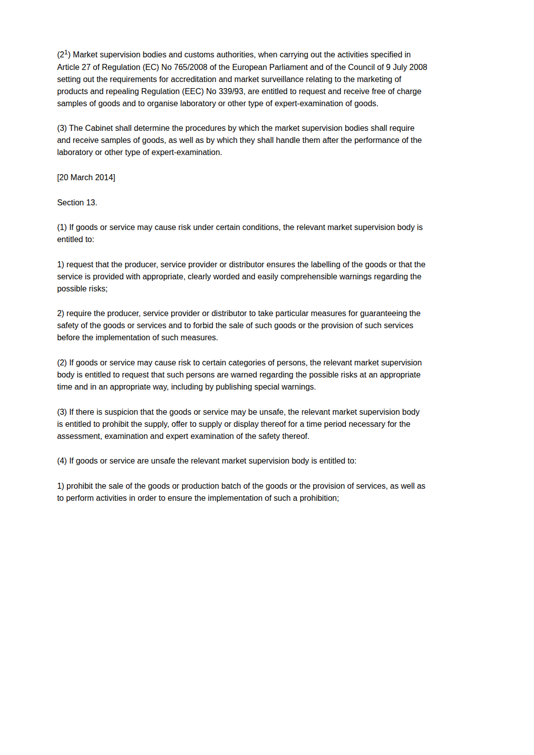(21) Market supervision bodies and customs authorities, when carrying out the activities specified in Article 27 of Regulation (EC) No 765/2008 of the European Parliament and of the Council of 9 July 2008 setting out the requirements for accreditation and market surveillance relating to the marketing of products and repealing Regulation (EEC) No 339/93, are entitled to request and receive free of charge samples of goods and to organise laboratory or other type of expert-examination of goods.
(3) The Cabinet shall determine the procedures by which the market supervision bodies shall require and receive samples of goods, as well as by which they shall handle them after the performance of the laboratory or other type of expert-examination.
[20 March 2014]
Section 13.
(1) If goods or service may cause risk under certain conditions, the relevant market supervision body is entitled to:
1) request that the producer, service provider or distributor ensures the labelling of the goods or that the service is provided with appropriate, clearly worded and easily comprehensible warnings regarding the possible risks;
2) require the producer, service provider or distributor to take particular measures for guaranteeing the safety of the goods or services and to forbid the sale of such goods or the provision of such services before the implementation of such measures.
(2) If goods or service may cause risk to certain categories of persons, the relevant market supervision body is entitled to request that such persons are warned regarding the possible risks at an appropriate time and in an appropriate way, including by publishing special warnings.
(3) If there is suspicion that the goods or service may be unsafe, the relevant market supervision body is entitled to prohibit the supply, offer to supply or display thereof for a time period necessary for the assessment, examination and expert examination of the safety thereof.
(4) If goods or service are unsafe the relevant market supervision body is entitled to:
1) prohibit the sale of the goods or production batch of the goods or the provision of services, as well as to perform activities in order to ensure the implementation of such a prohibition;